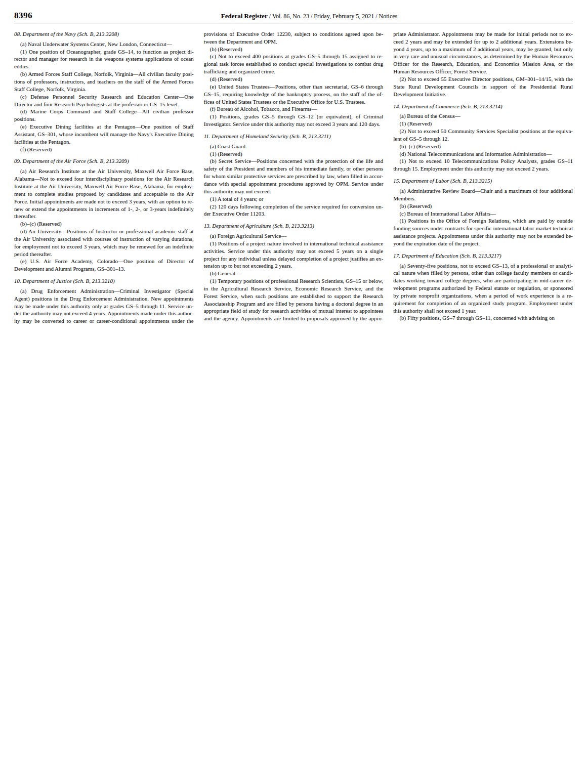8396
Federal Register / Vol. 86, No. 23 / Friday, February 5, 2021 / Notices
08. Department of the Navy (Sch. B, 213.3208)
(a) Naval Underwater Systems Center, New London, Connecticut—
(1) One position of Oceanographer, grade GS–14, to function as project director and manager for research in the weapons systems applications of ocean eddies.
(b) Armed Forces Staff College, Norfolk, Virginia—All civilian faculty positions of professors, instructors, and teachers on the staff of the Armed Forces Staff College, Norfolk, Virginia.
(c) Defense Personnel Security Research and Education Center—One Director and four Research Psychologists at the professor or GS–15 level.
(d) Marine Corps Command and Staff College—All civilian professor positions.
(e) Executive Dining facilities at the Pentagon—One position of Staff Assistant, GS–301, whose incumbent will manage the Navy's Executive Dining facilities at the Pentagon.
(f) (Reserved)
09. Department of the Air Force (Sch. B, 213.3209)
(a) Air Research Institute at the Air University, Maxwell Air Force Base, Alabama—Not to exceed four interdisciplinary positions for the Air Research Institute at the Air University, Maxwell Air Force Base, Alabama, for employment to complete studies proposed by candidates and acceptable to the Air Force. Initial appointments are made not to exceed 3 years, with an option to renew or extend the appointments in increments of 1-, 2-, or 3-years indefinitely thereafter.
(b)–(c) (Reserved)
(d) Air University—Positions of Instructor or professional academic staff at the Air University associated with courses of instruction of varying durations, for employment not to exceed 3 years, which may be renewed for an indefinite period thereafter.
(e) U.S. Air Force Academy, Colorado—One position of Director of Development and Alumni Programs, GS–301–13.
10. Department of Justice (Sch. B, 213.3210)
(a) Drug Enforcement Administration—Criminal Investigator (Special Agent) positions in the Drug Enforcement Administration. New appointments may be made under this authority only at grades GS–5 through 11. Service under the authority may not exceed 4 years. Appointments made under this authority may be converted to career or career-conditional appointments under the provisions of Executive Order 12230, subject to conditions agreed upon between the Department and OPM.
(b) (Reserved)
(c) Not to exceed 400 positions at grades GS–5 through 15 assigned to regional task forces established to conduct special investigations to combat drug trafficking and organized crime.
(d) (Reserved)
(e) United States Trustees—Positions, other than secretarial, GS–6 through GS–15, requiring knowledge of the bankruptcy process, on the staff of the offices of United States Trustees or the Executive Office for U.S. Trustees.
(f) Bureau of Alcohol, Tobacco, and Firearms—
(1) Positions, grades GS–5 through GS–12 (or equivalent), of Criminal Investigator. Service under this authority may not exceed 3 years and 120 days.
11. Department of Homeland Security (Sch. B, 213.3211)
(a) Coast Guard.
(1) (Reserved)
(b) Secret Service—Positions concerned with the protection of the life and safety of the President and members of his immediate family, or other persons for whom similar protective services are prescribed by law, when filled in accordance with special appointment procedures approved by OPM. Service under this authority may not exceed:
(1) A total of 4 years; or
(2) 120 days following completion of the service required for conversion under Executive Order 11203.
13. Department of Agriculture (Sch. B, 213.3213)
(a) Foreign Agricultural Service—
(1) Positions of a project nature involved in international technical assistance activities. Service under this authority may not exceed 5 years on a single project for any individual unless delayed completion of a project justifies an extension up to but not exceeding 2 years.
(b) General—
(1) Temporary positions of professional Research Scientists, GS–15 or below, in the Agricultural Research Service, Economic Research Service, and the Forest Service, when such positions are established to support the Research Associateship Program and are filled by persons having a doctoral degree in an appropriate field of study for research activities of mutual interest to appointees and the agency. Appointments are limited to proposals approved by the appropriate Administrator. Appointments may be made for initial periods not to exceed 2 years and may be extended for up to 2 additional years. Extensions beyond 4 years, up to a maximum of 2 additional years, may be granted, but only in very rare and unusual circumstances, as determined by the Human Resources Officer for the Research, Education, and Economics Mission Area, or the Human Resources Officer, Forest Service.
(2) Not to exceed 55 Executive Director positions, GM–301–14/15, with the State Rural Development Councils in support of the Presidential Rural Development Initiative.
14. Department of Commerce (Sch. B, 213.3214)
(a) Bureau of the Census—
(1) (Reserved)
(2) Not to exceed 50 Community Services Specialist positions at the equivalent of GS–5 through 12.
(b)–(c) (Reserved)
(d) National Telecommunications and Information Administration—
(1) Not to exceed 10 Telecommunications Policy Analysts, grades GS–11 through 15. Employment under this authority may not exceed 2 years.
15. Department of Labor (Sch. B, 213.3215)
(a) Administrative Review Board—Chair and a maximum of four additional Members.
(b) (Reserved)
(c) Bureau of International Labor Affairs—
(1) Positions in the Office of Foreign Relations, which are paid by outside funding sources under contracts for specific international labor market technical assistance projects. Appointments under this authority may not be extended beyond the expiration date of the project.
17. Department of Education (Sch. B, 213.3217)
(a) Seventy-five positions, not to exceed GS–13, of a professional or analytical nature when filled by persons, other than college faculty members or candidates working toward college degrees, who are participating in mid-career development programs authorized by Federal statute or regulation, or sponsored by private nonprofit organizations, when a period of work experience is a requirement for completion of an organized study program. Employment under this authority shall not exceed 1 year.
(b) Fifty positions, GS–7 through GS–11, concerned with advising on